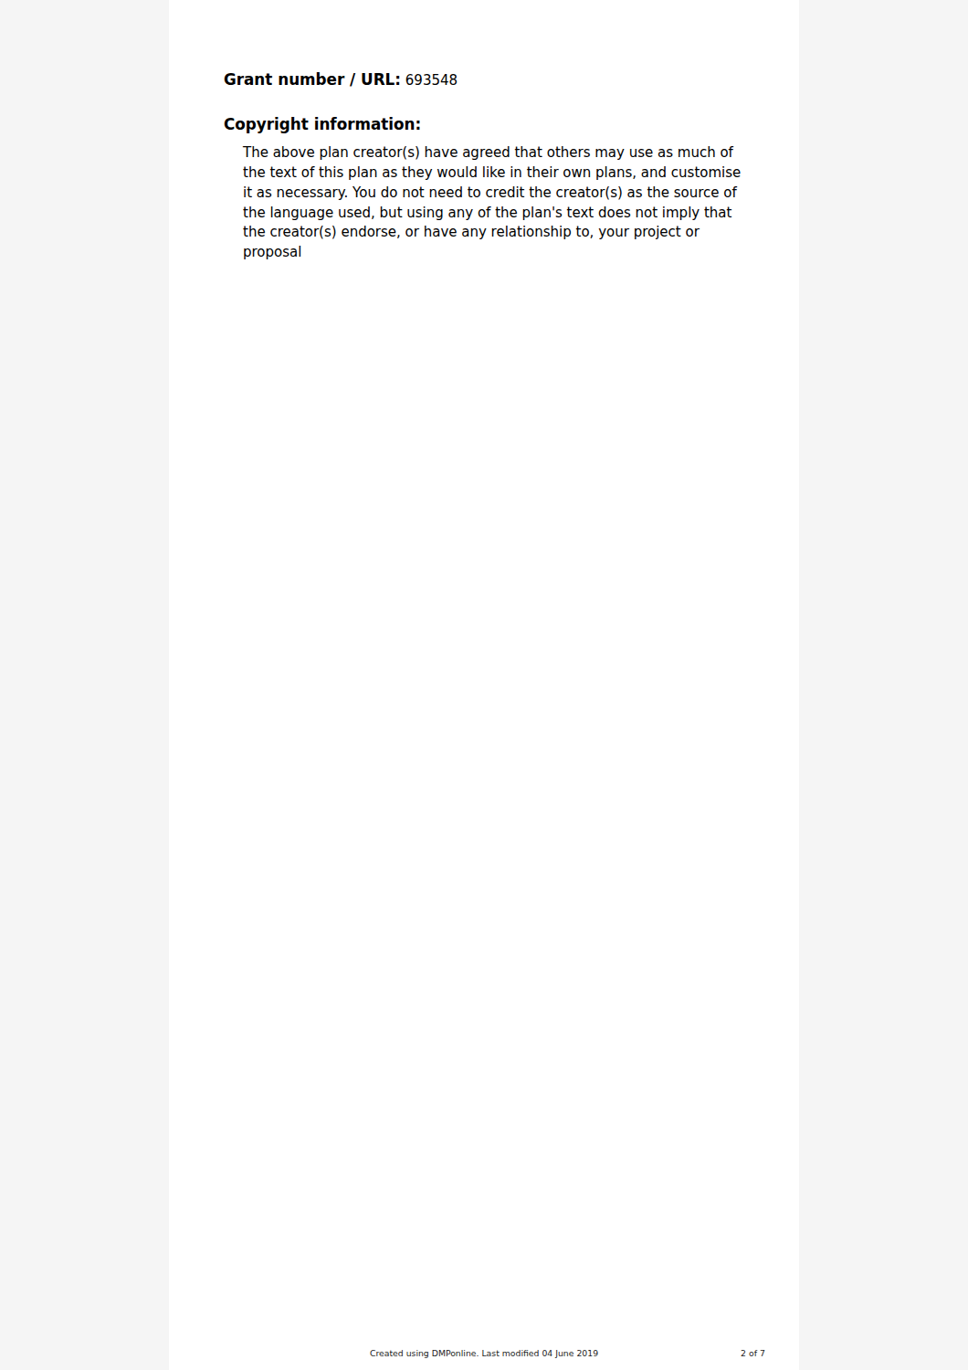Grant number / URL:
693548
Copyright information:
The above plan creator(s) have agreed that others may use as much of the text of this plan as they would like in their own plans, and customise it as necessary. You do not need to credit the creator(s) as the source of the language used, but using any of the plan's text does not imply that the creator(s) endorse, or have any relationship to, your project or proposal
Created using DMPonline. Last modified 04 June 2019
2 of 7